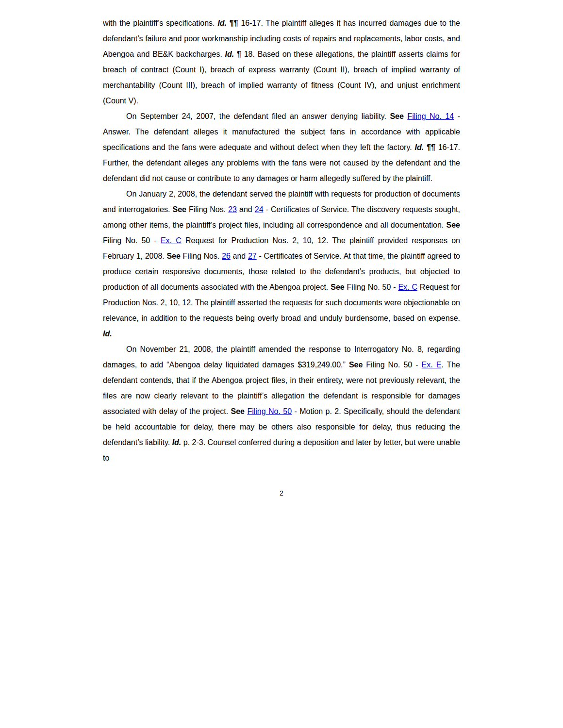with the plaintiff’s specifications. Id. ¶¶ 16-17. The plaintiff alleges it has incurred damages due to the defendant’s failure and poor workmanship including costs of repairs and replacements, labor costs, and Abengoa and BE&K backcharges. Id. ¶ 18. Based on these allegations, the plaintiff asserts claims for breach of contract (Count I), breach of express warranty (Count II), breach of implied warranty of merchantability (Count III), breach of implied warranty of fitness (Count IV), and unjust enrichment (Count V).
On September 24, 2007, the defendant filed an answer denying liability. See Filing No. 14 - Answer. The defendant alleges it manufactured the subject fans in accordance with applicable specifications and the fans were adequate and without defect when they left the factory. Id. ¶¶ 16-17. Further, the defendant alleges any problems with the fans were not caused by the defendant and the defendant did not cause or contribute to any damages or harm allegedly suffered by the plaintiff.
On January 2, 2008, the defendant served the plaintiff with requests for production of documents and interrogatories. See Filing Nos. 23 and 24 - Certificates of Service. The discovery requests sought, among other items, the plaintiff’s project files, including all correspondence and all documentation. See Filing No. 50 - Ex. C Request for Production Nos. 2, 10, 12. The plaintiff provided responses on February 1, 2008. See Filing Nos. 26 and 27 - Certificates of Service. At that time, the plaintiff agreed to produce certain responsive documents, those related to the defendant’s products, but objected to production of all documents associated with the Abengoa project. See Filing No. 50 - Ex. C Request for Production Nos. 2, 10, 12. The plaintiff asserted the requests for such documents were objectionable on relevance, in addition to the requests being overly broad and unduly burdensome, based on expense. Id.
On November 21, 2008, the plaintiff amended the response to Interrogatory No. 8, regarding damages, to add “Abengoa delay liquidated damages $319,249.00.” See Filing No. 50 - Ex. E. The defendant contends, that if the Abengoa project files, in their entirety, were not previously relevant, the files are now clearly relevant to the plaintiff’s allegation the defendant is responsible for damages associated with delay of the project. See Filing No. 50 - Motion p. 2. Specifically, should the defendant be held accountable for delay, there may be others also responsible for delay, thus reducing the defendant’s liability. Id. p. 2-3. Counsel conferred during a deposition and later by letter, but were unable to
2